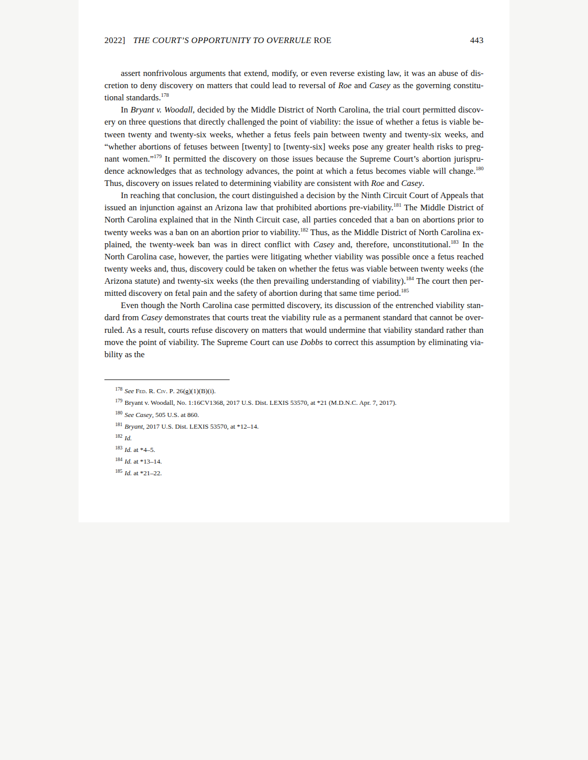2022] THE COURT’S OPPORTUNITY TO OVERRULE ROE 443
assert nonfrivolous arguments that extend, modify, or even reverse existing law, it was an abuse of discretion to deny discovery on matters that could lead to reversal of Roe and Casey as the governing constitutional standards.178
In Bryant v. Woodall, decided by the Middle District of North Carolina, the trial court permitted discovery on three questions that directly challenged the point of viability: the issue of whether a fetus is viable between twenty and twenty-six weeks, whether a fetus feels pain between twenty and twenty-six weeks, and “whether abortions of fetuses between [twenty] to [twenty-six] weeks pose any greater health risks to pregnant women.”179 It permitted the discovery on those issues because the Supreme Court’s abortion jurisprudence acknowledges that as technology advances, the point at which a fetus becomes viable will change.180 Thus, discovery on issues related to determining viability are consistent with Roe and Casey.
In reaching that conclusion, the court distinguished a decision by the Ninth Circuit Court of Appeals that issued an injunction against an Arizona law that prohibited abortions pre-viability.181 The Middle District of North Carolina explained that in the Ninth Circuit case, all parties conceded that a ban on abortions prior to twenty weeks was a ban on an abortion prior to viability.182 Thus, as the Middle District of North Carolina explained, the twenty-week ban was in direct conflict with Casey and, therefore, unconstitutional.183 In the North Carolina case, however, the parties were litigating whether viability was possible once a fetus reached twenty weeks and, thus, discovery could be taken on whether the fetus was viable between twenty weeks (the Arizona statute) and twenty-six weeks (the then prevailing understanding of viability).184 The court then permitted discovery on fetal pain and the safety of abortion during that same time period.185
Even though the North Carolina case permitted discovery, its discussion of the entrenched viability standard from Casey demonstrates that courts treat the viability rule as a permanent standard that cannot be overruled. As a result, courts refuse discovery on matters that would undermine that viability standard rather than move the point of viability. The Supreme Court can use Dobbs to correct this assumption by eliminating viability as the
See Fed. R. Civ. P. 26(g)(1)(B)(i).
Bryant v. Woodall, No. 1:16CV1368, 2017 U.S. Dist. LEXIS 53570, at *21 (M.D.N.C. Apr. 7, 2017).
See Casey, 505 U.S. at 860.
Bryant, 2017 U.S. Dist. LEXIS 53570, at *12–14.
Id.
Id. at *4–5.
Id. at *13–14.
Id. at *21–22.